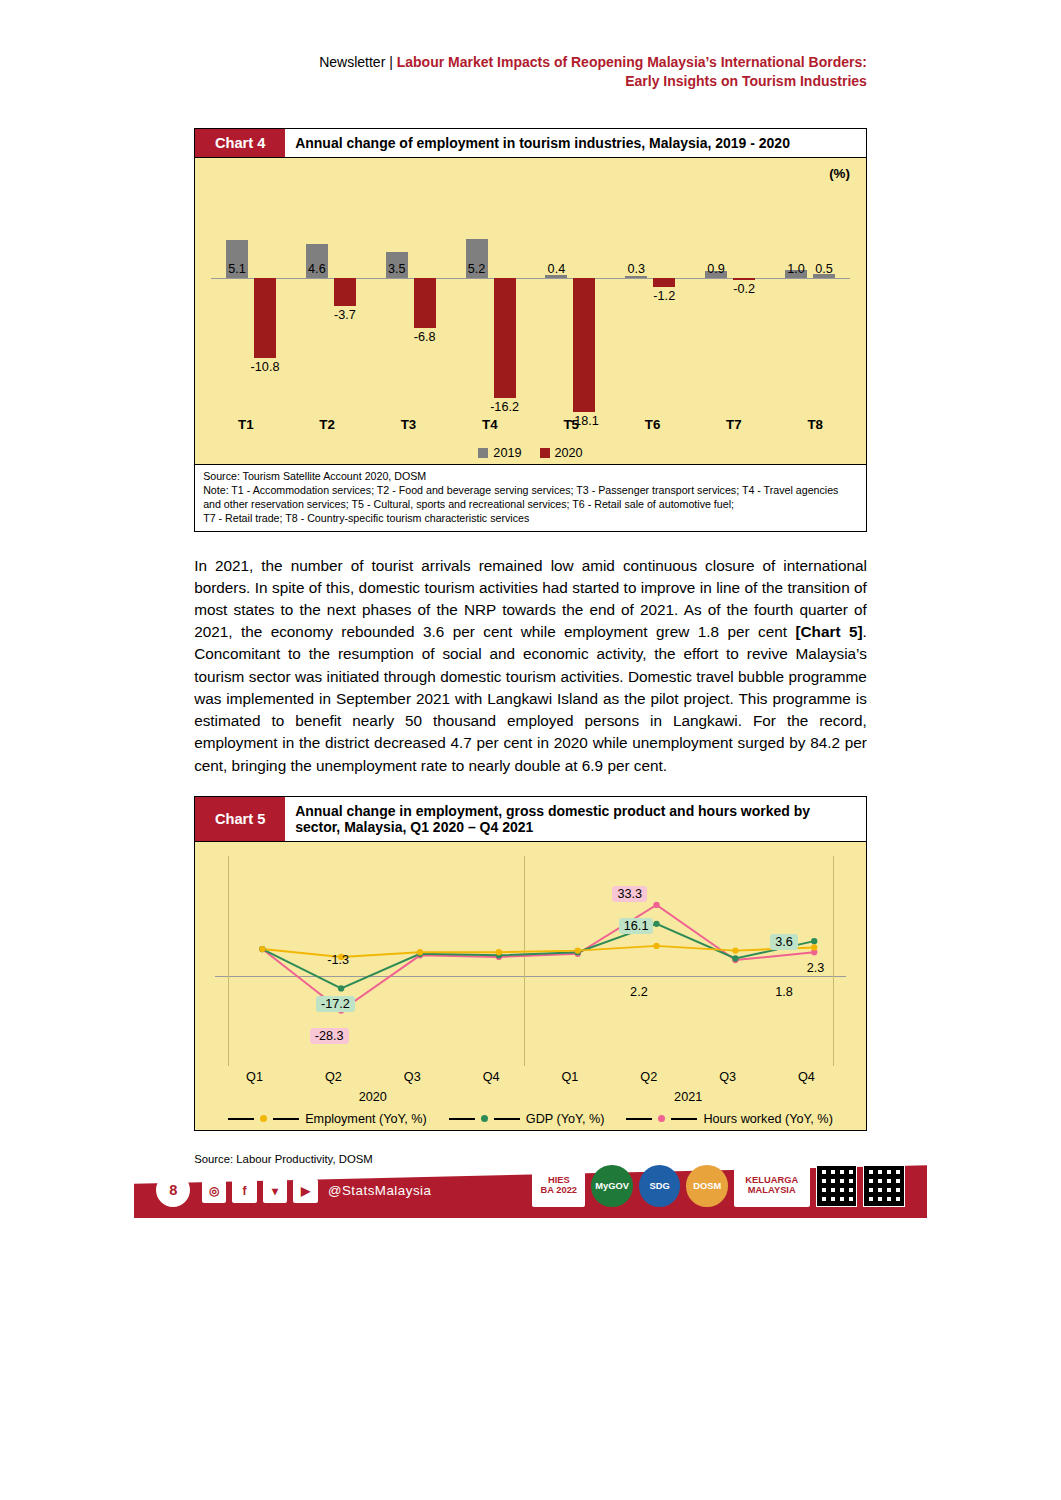Newsletter | Labour Market Impacts of Reopening Malaysia’s International Borders:
Early Insights on Tourism Industries
Chart 4
Annual change of employment in tourism industries, Malaysia, 2019 - 2020
(%)
5.1
-10.8
4.6
-3.7
3.5
-6.8
5.2
-16.2
0.4
-18.1
0.3
-1.2
0.9
-0.2
1.0
0.5
T1 T2 T3 T4 T5 T6 T7 T8
2019
2020
Source: Tourism Satellite Account 2020, DOSM
Note: T1 - Accommodation services; T2 - Food and beverage serving services; T3 - Passenger transport services; T4 - Travel agencies and other reservation services; T5 - Cultural, sports and recreational services; T6 - Retail sale of automotive fuel;
T7 - Retail trade; T8 - Country-specific tourism characteristic services
In 2021, the number of tourist arrivals remained low amid continuous closure of international borders. In spite of this, domestic tourism activities had started to improve in line of the transition of most states to the next phases of the NRP towards the end of 2021. As of the fourth quarter of 2021, the economy rebounded 3.6 per cent while employment grew 1.8 per cent [Chart 5]. Concomitant to the resumption of social and economic activity, the effort to revive Malaysia’s tourism sector was initiated through domestic tourism activities. Domestic travel bubble programme was implemented in September 2021 with Langkawi Island as the pilot project. This programme is estimated to benefit nearly 50 thousand employed persons in Langkawi. For the record, employment in the district decreased 4.7 per cent in 2020 while unemployment surged by 84.2 per cent, bringing the unemployment rate to nearly double at 6.9 per cent.
Chart 5
Annual change in employment, gross domestic product and hours worked by sector, Malaysia, Q1 2020 – Q4 2021
-1.3
-17.2
-28.3
33.3
16.1
2.2
3.6
2.3
1.8
Q1 Q2 Q3 Q4 Q1 Q2 Q3 Q4
2020
2021
Employment (YoY, %) GDP (YoY, %) Hours worked (YoY, %)
Source: Labour Productivity, DOSM
8
◎ f ▾ ▶ @StatsMalaysia
HIES
BA 2022
MyGOV
SDG
DOSM
KELUARGA
MALAYSIA